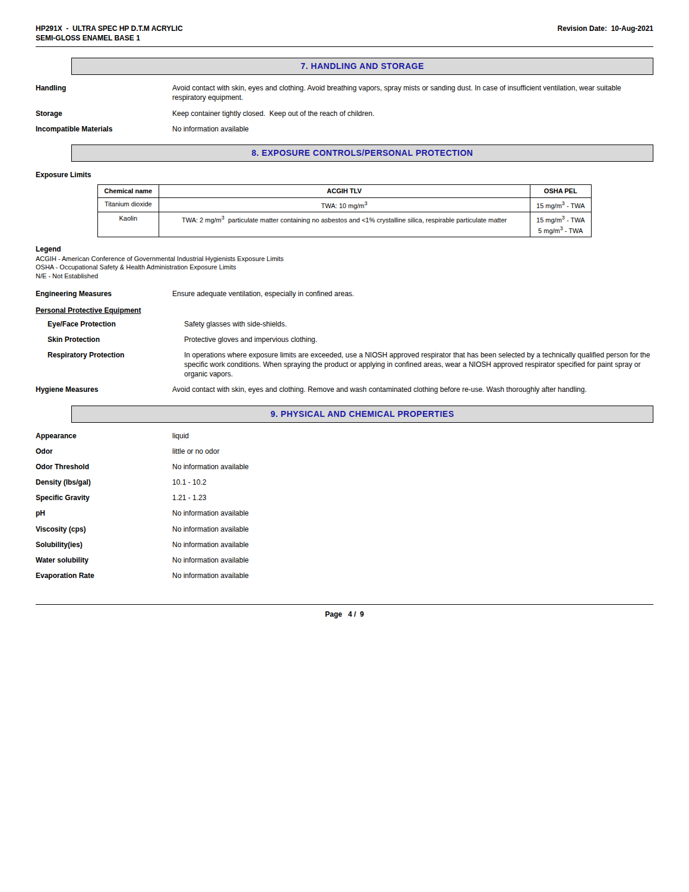HP291X - ULTRA SPEC HP D.T.M ACRYLIC
SEMI-GLOSS ENAMEL BASE 1
Revision Date: 10-Aug-2021
7. HANDLING AND STORAGE
Handling
Avoid contact with skin, eyes and clothing. Avoid breathing vapors, spray mists or sanding dust. In case of insufficient ventilation, wear suitable respiratory equipment.
Storage
Keep container tightly closed. Keep out of the reach of children.
Incompatible Materials
No information available
8. EXPOSURE CONTROLS/PERSONAL PROTECTION
Exposure Limits
| Chemical name | ACGIH TLV | OSHA PEL |
| --- | --- | --- |
| Titanium dioxide | TWA: 10 mg/m 3 | 15 mg/m 3 - TWA |
| Kaolin | TWA: 2 mg/m 3 particulate matter containing no asbestos and <1% crystalline silica, respirable particulate matter | 15 mg/m 3 - TWA 5 mg/m 3 - TWA |
Legend
ACGIH - American Conference of Governmental Industrial Hygienists Exposure Limits
OSHA - Occupational Safety & Health Administration Exposure Limits
N/E - Not Established
Engineering Measures
Ensure adequate ventilation, especially in confined areas.
Personal Protective Equipment
Eye/Face Protection
Safety glasses with side-shields.
Skin Protection
Protective gloves and impervious clothing.
Respiratory Protection
In operations where exposure limits are exceeded, use a NIOSH approved respirator that has been selected by a technically qualified person for the specific work conditions. When spraying the product or applying in confined areas, wear a NIOSH approved respirator specified for paint spray or organic vapors.
Hygiene Measures
Avoid contact with skin, eyes and clothing. Remove and wash contaminated clothing before re-use. Wash thoroughly after handling.
9. PHYSICAL AND CHEMICAL PROPERTIES
Appearance
liquid
Odor
little or no odor
Odor Threshold
No information available
Density (lbs/gal)
10.1 - 10.2
Specific Gravity
1.21 - 1.23
pH
No information available
Viscosity (cps)
No information available
Solubility(ies)
No information available
Water solubility
No information available
Evaporation Rate
No information available
Page 4 / 9